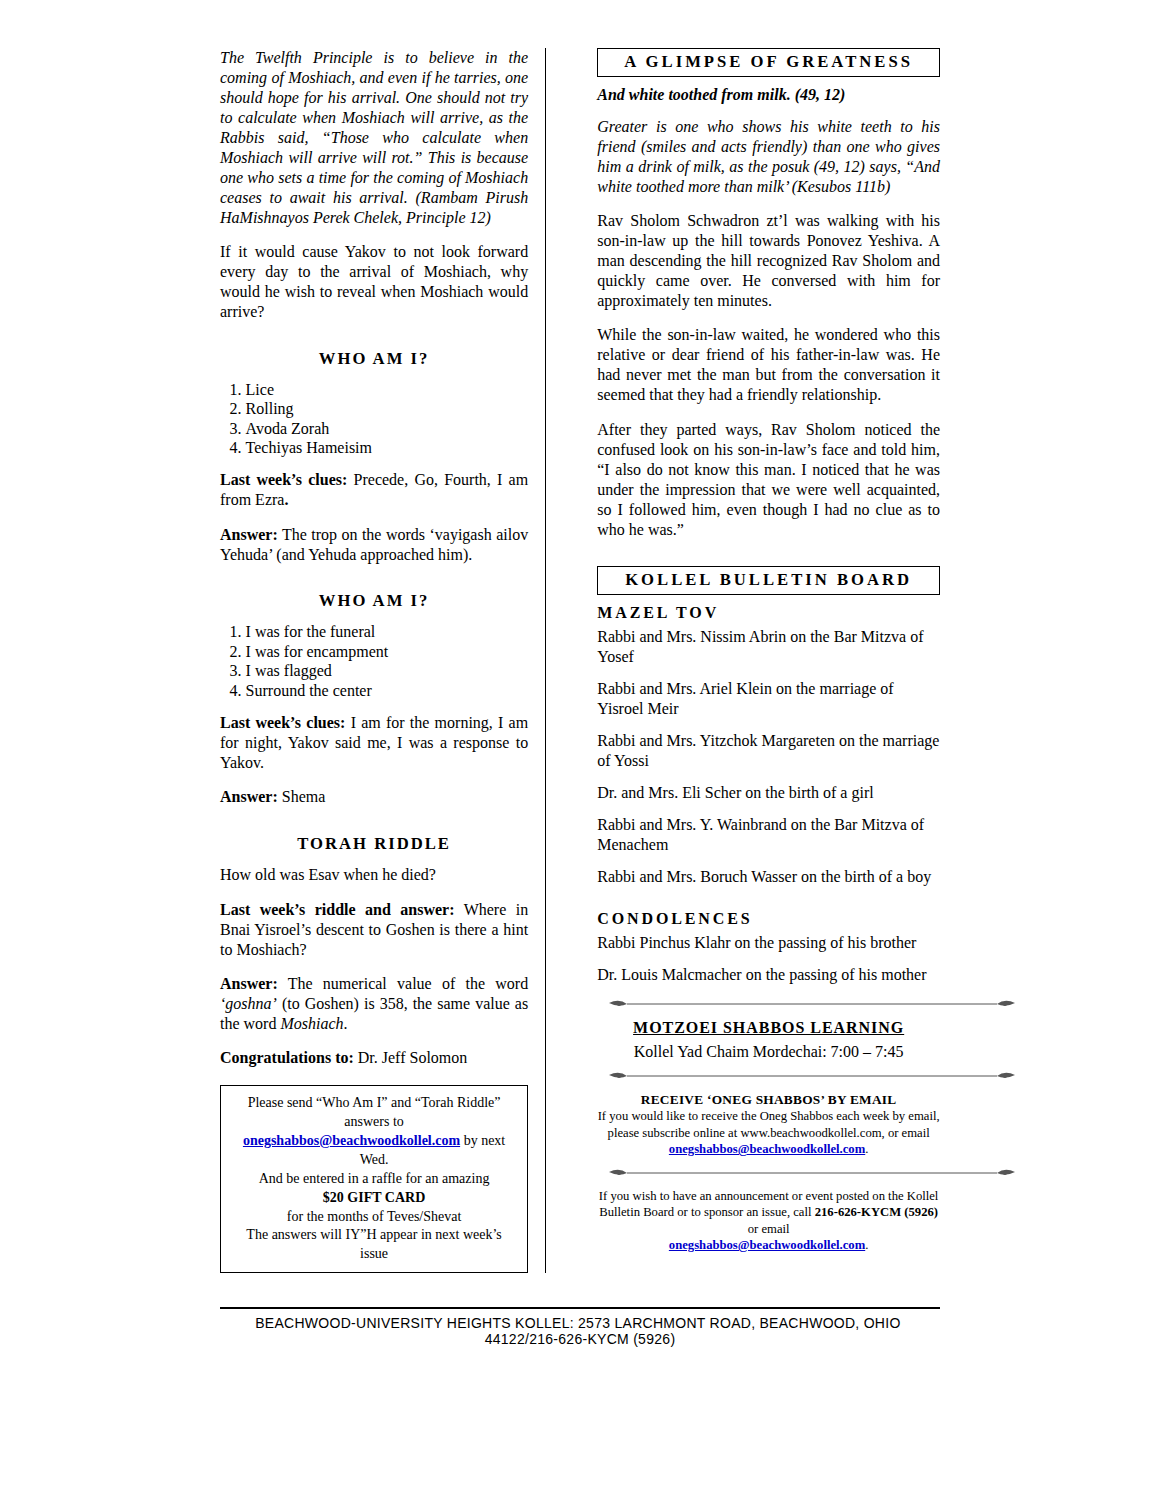The Twelfth Principle is to believe in the coming of Moshiach, and even if he tarries, one should hope for his arrival. One should not try to calculate when Moshiach will arrive, as the Rabbis said, “Those who calculate when Moshiach will arrive will rot.” This is because one who sets a time for the coming of Moshiach ceases to await his arrival. (Rambam Pirush HaMishnayos Perek Chelek, Principle 12)
If it would cause Yakov to not look forward every day to the arrival of Moshiach, why would he wish to reveal when Moshiach would arrive?
WHO AM I?
Lice
Rolling
Avoda Zorah
Techiyas Hameisim
Last week’s clues: Precede, Go, Fourth, I am from Ezra.
Answer: The trop on the words ‘vayigash ailov Yehuda’ (and Yehuda approached him).
WHO AM I?
I was for the funeral
I was for encampment
I was flagged
Surround the center
Last week’s clues: I am for the morning, I am for night, Yakov said me, I was a response to Yakov.
Answer: Shema
TORAH RIDDLE
How old was Esav when he died?
Last week’s riddle and answer: Where in Bnai Yisroel’s descent to Goshen is there a hint to Moshiach?
Answer: The numerical value of the word ‘goshna’ (to Goshen) is 358, the same value as the word Moshiach.
Congratulations to: Dr. Jeff Solomon
Please send “Who Am I” and “Torah Riddle” answers to
onegshabbos@beachwoodkollel.com by next Wed.
And be entered in a raffle for an amazing
$20 GIFT CARD
for the months of Teves/Shevat
The answers will IY”H appear in next week’s issue
A Glimpse of Greatness
And white toothed from milk. (49, 12)
Greater is one who shows his white teeth to his friend (smiles and acts friendly) than one who gives him a drink of milk, as the posuk (49, 12) says, “And white toothed more than milk’ (Kesubos 111b)
Rav Sholom Schwadron zt’l was walking with his son-in-law up the hill towards Ponovez Yeshiva. A man descending the hill recognized Rav Sholom and quickly came over. He conversed with him for approximately ten minutes.
While the son-in-law waited, he wondered who this relative or dear friend of his father-in-law was. He had never met the man but from the conversation it seemed that they had a friendly relationship.
After they parted ways, Rav Sholom noticed the confused look on his son-in-law’s face and told him, “I also do not know this man. I noticed that he was under the impression that we were well acquainted, so I followed him, even though I had no clue as to who he was.”
Kollel Bulletin Board
MAZEL TOV
Rabbi and Mrs. Nissim Abrin on the Bar Mitzva of Yosef
Rabbi and Mrs. Ariel Klein on the marriage of Yisroel Meir
Rabbi and Mrs. Yitzchok Margareten on the marriage of Yossi
Dr. and Mrs. Eli Scher on the birth of a girl
Rabbi and Mrs. Y. Wainbrand on the Bar Mitzva of Menachem
Rabbi and Mrs. Boruch Wasser on the birth of a boy
CONDOLENCES
Rabbi Pinchus Klahr on the passing of his brother
Dr. Louis Malcmacher on the passing of his mother
MOTZOEI SHABBOS LEARNING
Kollel Yad Chaim Mordechai: 7:00 – 7:45
RECEIVE ‘ONEG SHABBOS’ BY EMAIL
If you would like to receive the Oneg Shabbos each week by email, please subscribe online at www.beachwoodkollel.com, or email
onegshabbos@beachwoodkollel.com.
If you wish to have an announcement or event posted on the Kollel Bulletin Board or to sponsor an issue, call 216-626-KYCM (5926) or email
onegshabbos@beachwoodkollel.com.
BEACHWOOD-UNIVERSITY HEIGHTS KOLLEL: 2573 LARCHMONT ROAD, BEACHWOOD, OHIO 44122/216-626-KYCM (5926)